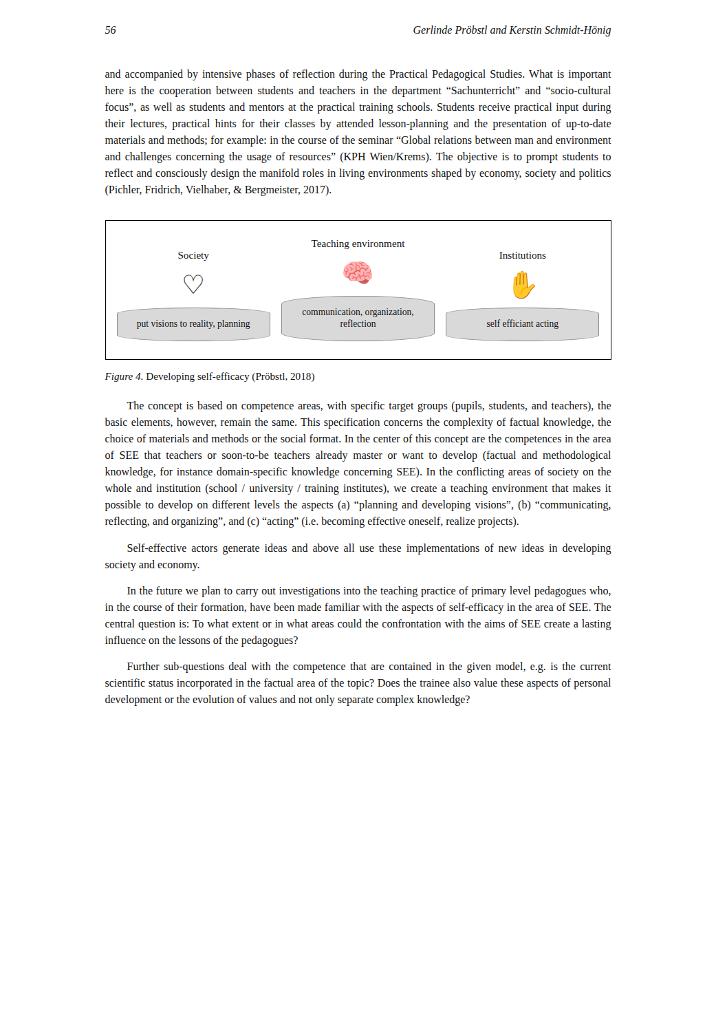56 Gerlinde Pröbstl and Kerstin Schmidt-Hönig
and accompanied by intensive phases of reflection during the Practical Pedagogical Studies. What is important here is the cooperation between students and teachers in the department “Sachunterricht” and “socio-cultural focus”, as well as students and mentors at the practical training schools. Students receive practical input during their lectures, practical hints for their classes by attended lesson-planning and the presentation of up-to-date materials and methods; for example: in the course of the seminar “Global relations between man and environment and challenges concerning the usage of resources” (KPH Wien/Krems). The objective is to prompt students to reflect and consciously design the manifold roles in living environments shaped by economy, society and politics (Pichler, Fridrich, Vielhaber, & Bergmeister, 2017).
Society
♡
put visions to reality, planning
Teaching environment
🧠
communication, organization, reflection
Institutions
✋
self efficiant acting
Figure 4. Developing self-efficacy (Pröbstl, 2018)
The concept is based on competence areas, with specific target groups (pupils, students, and teachers), the basic elements, however, remain the same. This specification concerns the complexity of factual knowledge, the choice of materials and methods or the social format. In the center of this concept are the competences in the area of SEE that teachers or soon-to-be teachers already master or want to develop (factual and methodological knowledge, for instance domain-specific knowledge concerning SEE). In the conflicting areas of society on the whole and institution (school / university / training institutes), we create a teaching environment that makes it possible to develop on different levels the aspects (a) “planning and developing visions”, (b) “communicating, reflecting, and organizing”, and (c) “acting” (i.e. becoming effective oneself, realize projects).
Self-effective actors generate ideas and above all use these implementations of new ideas in developing society and economy.
In the future we plan to carry out investigations into the teaching practice of primary level pedagogues who, in the course of their formation, have been made familiar with the aspects of self-efficacy in the area of SEE. The central question is: To what extent or in what areas could the confrontation with the aims of SEE create a lasting influence on the lessons of the pedagogues?
Further sub-questions deal with the competence that are contained in the given model, e.g. is the current scientific status incorporated in the factual area of the topic? Does the trainee also value these aspects of personal development or the evolution of values and not only separate complex knowledge?